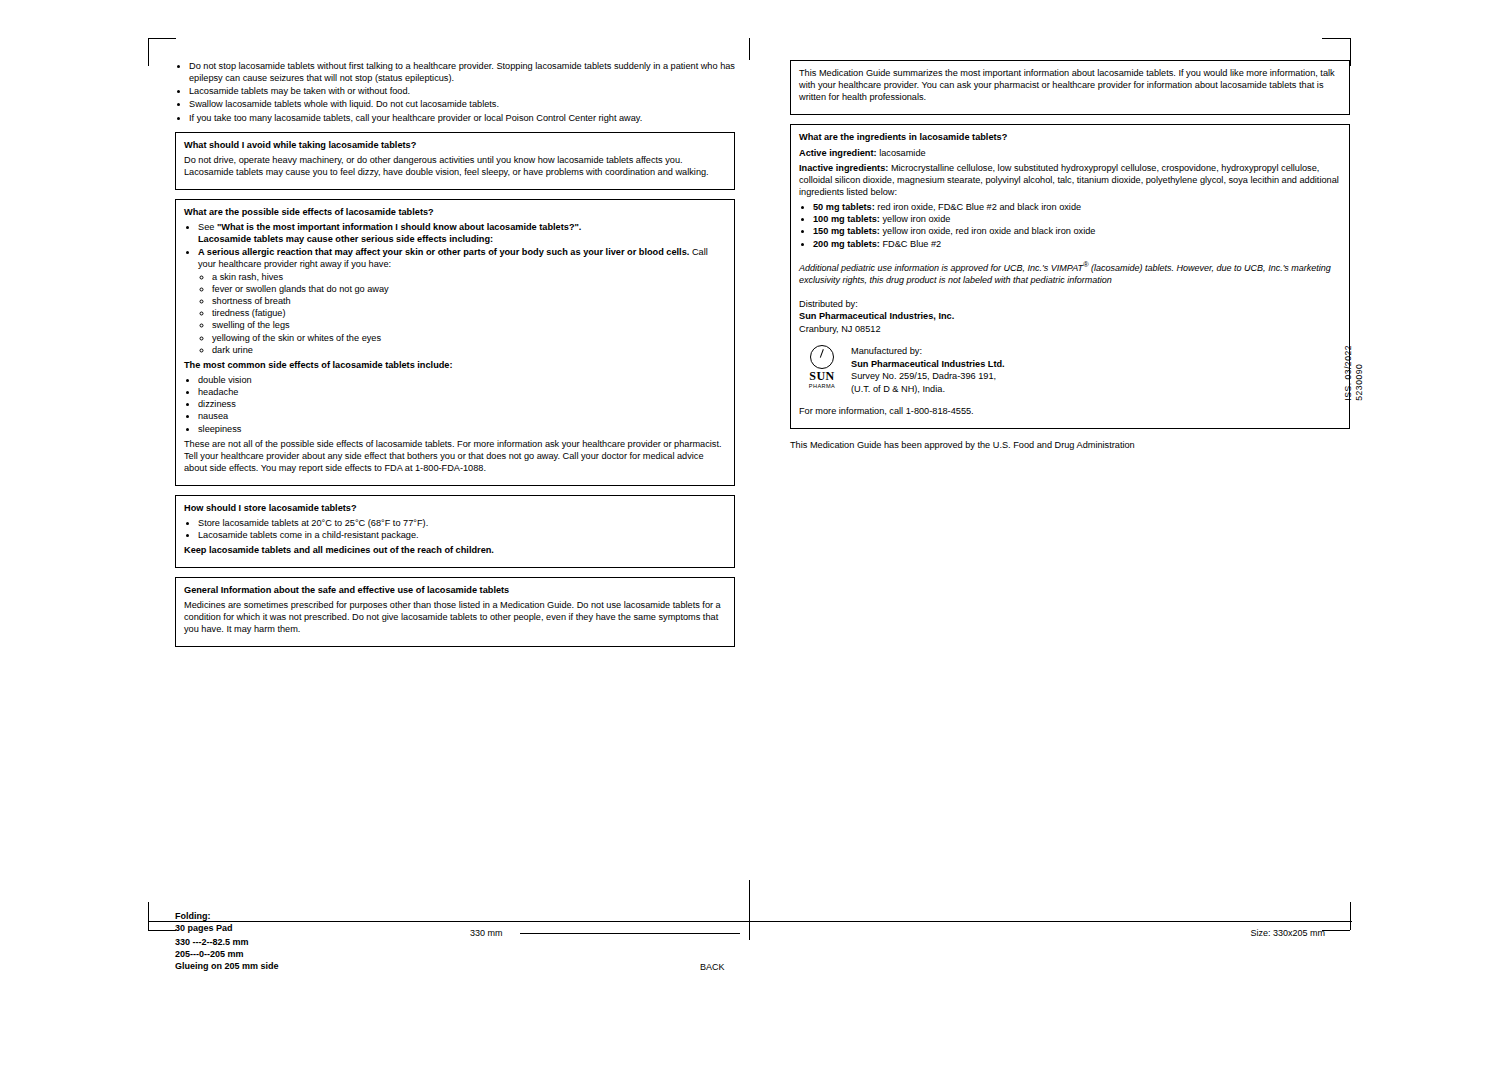Do not stop lacosamide tablets without first talking to a healthcare provider. Stopping lacosamide tablets suddenly in a patient who has epilepsy can cause seizures that will not stop (status epilepticus).
Lacosamide tablets may be taken with or without food.
Swallow lacosamide tablets whole with liquid. Do not cut lacosamide tablets.
If you take too many lacosamide tablets, call your healthcare provider or local Poison Control Center right away.
What should I avoid while taking lacosamide tablets?
Do not drive, operate heavy machinery, or do other dangerous activities until you know how lacosamide tablets affects you. Lacosamide tablets may cause you to feel dizzy, have double vision, feel sleepy, or have problems with coordination and walking.
What are the possible side effects of lacosamide tablets?
See "What is the most important information I should know about lacosamide tablets?".
Lacosamide tablets may cause other serious side effects including:
A serious allergic reaction that may affect your skin or other parts of your body such as your liver or blood cells. Call your healthcare provider right away if you have:
a skin rash, hives
fever or swollen glands that do not go away
shortness of breath
tiredness (fatigue)
swelling of the legs
yellowing of the skin or whites of the eyes
dark urine
The most common side effects of lacosamide tablets include:
double vision
headache
dizziness
nausea
sleepiness
These are not all of the possible side effects of lacosamide tablets. For more information ask your healthcare provider or pharmacist. Tell your healthcare provider about any side effect that bothers you or that does not go away. Call your doctor for medical advice about side effects. You may report side effects to FDA at 1-800-FDA-1088.
How should I store lacosamide tablets?
Store lacosamide tablets at 20°C to 25°C (68°F to 77°F).
Lacosamide tablets come in a child-resistant package.
Keep lacosamide tablets and all medicines out of the reach of children.
General Information about the safe and effective use of lacosamide tablets
Medicines are sometimes prescribed for purposes other than those listed in a Medication Guide. Do not use lacosamide tablets for a condition for which it was not prescribed. Do not give lacosamide tablets to other people, even if they have the same symptoms that you have. It may harm them.
This Medication Guide summarizes the most important information about lacosamide tablets. If you would like more information, talk with your healthcare provider. You can ask your pharmacist or healthcare provider for information about lacosamide tablets that is written for health professionals.
What are the ingredients in lacosamide tablets?
Active ingredient: lacosamide
Inactive ingredients: Microcrystalline cellulose, low substituted hydroxypropyl cellulose, crospovidone, hydroxypropyl cellulose, colloidal silicon dioxide, magnesium stearate, polyvinyl alcohol, talc, titanium dioxide, polyethylene glycol, soya lecithin and additional ingredients listed below:
50 mg tablets: red iron oxide, FD&C Blue #2 and black iron oxide
100 mg tablets: yellow iron oxide
150 mg tablets: yellow iron oxide, red iron oxide and black iron oxide
200 mg tablets: FD&C Blue #2
Additional pediatric use information is approved for UCB, Inc.'s VIMPAT® (lacosamide) tablets. However, due to UCB, Inc.'s marketing exclusivity rights, this drug product is not labeled with that pediatric information
Distributed by:
Sun Pharmaceutical Industries, Inc.
Cranbury, NJ 08512
SUN
PHARMA
Manufactured by:
Sun Pharmaceutical Industries Ltd.
Survey No. 259/15, Dadra-396 191,
(U.T. of D & NH), India.
ISS. 03/2022
5230090
For more information, call 1-800-818-4555.
This Medication Guide has been approved by the U.S. Food and Drug Administration
Folding:
30 pages Pad
330 ---2--82.5 mm
205---0--205 mm
Glueing on 205 mm side
330 mm
Size: 330x205 mm
BACK